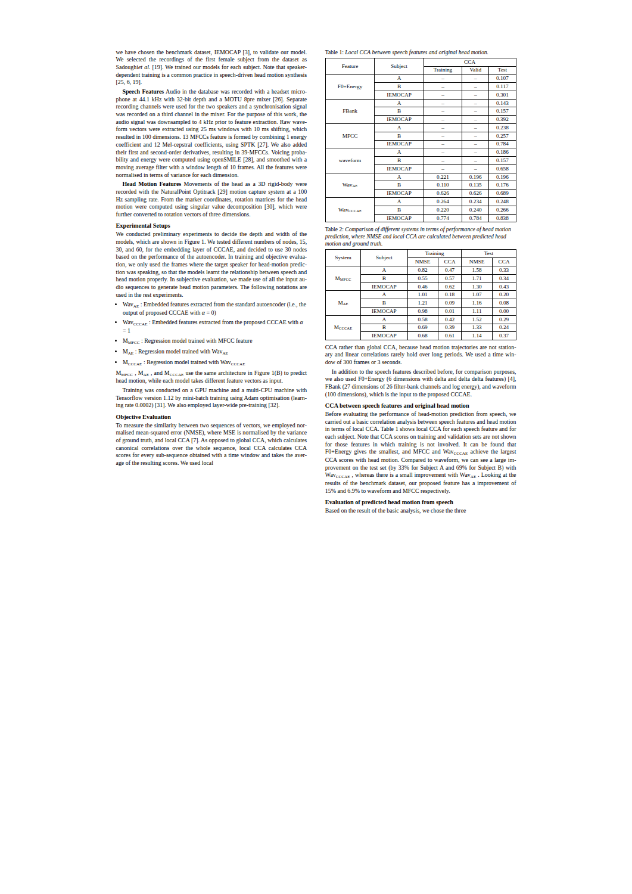we have chosen the benchmark dataset, IEMOCAP [3], to validate our model. We selected the recordings of the first female subject from the dataset as Sadoughiet al. [19]. We trained our models for each subject. Note that speaker-dependent training is a common practice in speech-driven head motion synthesis [25, 6, 19].
Speech Features Audio in the database was recorded with a headset microphone at 44.1 kHz with 32-bit depth and a MOTU 8pre mixer [26]. Separate recording channels were used for the two speakers and a synchronisation signal was recorded on a third channel in the mixer. For the purpose of this work, the audio signal was downsampled to 4 kHz prior to feature extraction. Raw waveform vectors were extracted using 25 ms windows with 10 ms shifting, which resulted in 100 dimensions. 13 MFCCs feature is formed by combining 1 energy coefficient and 12 Mel-cepstral coefficients, using SPTK [27]. We also added their first and second-order derivatives, resulting in 39-MFCCs. Voicing probability and energy were computed using openSMILE [28], and smoothed with a moving average filter with a window length of 10 frames. All the features were normalised in terms of variance for each dimension.
Head Motion Features Movements of the head as a 3D rigid-body were recorded with the NaturalPoint Optitrack [29] motion capture system at a 100 Hz sampling rate. From the marker coordinates, rotation matrices for the head motion were computed using singular value decomposition [30], which were further converted to rotation vectors of three dimensions.
Experimental Setups
We conducted preliminary experiments to decide the depth and width of the models, which are shown in Figure 1. We tested different numbers of nodes, 15, 30, and 60, for the embedding layer of CCCAE, and decided to use 30 nodes based on the performance of the autoencoder. In training and objective evaluation, we only used the frames where the target speaker for head-motion prediction was speaking, so that the models learnt the relationship between speech and head motion properly. In subjective evaluation, we made use of all the input audio sequences to generate head motion parameters. The following notations are used in the rest experiments.
WavAE : Embedded features extracted from the standard autoencoder (i.e., the output of proposed CCCAE with α = 0)
WavCCCAE : Embedded features extracted from the proposed CCCAE with α = 1
MMFCC : Regression model trained with MFCC feature
MAE : Regression model trained with WavAE
MCCCAE : Regression model trained with WavCCCAE
MMFCC , MAE , and MCCCAE use the same architecture in Figure 1(B) to predict head motion, while each model takes different feature vectors as input.
Training was conducted on a GPU machine and a multi-CPU machine with Tensorflow version 1.12 by mini-batch training using Adam optimisation (learning rate 0.0002) [31]. We also employed layer-wide pre-training [32].
Objective Evaluation
To measure the similarity between two sequences of vectors, we employed normalised mean-squared error (NMSE), where MSE is normalised by the variance of ground truth, and local CCA [7]. As opposed to global CCA, which calculates canonical correlations over the whole sequence, local CCA calculates CCA scores for every sub-sequence obtained with a time window and takes the average of the resulting scores. We used local
Table 1: Local CCA between speech features and original head motion.
| Feature | Subject | CCA |
| --- | --- | --- |
| Training | Valid | Test |
| F0+Energy | A | – | – | 0.107 |
| B | – | – | 0.117 |
| IEMOCAP | – | – | 0.301 |
| FBank | A | – | – | 0.143 |
| B | – | – | 0.157 |
| IEMOCAP | – | – | 0.392 |
| MFCC | A | – | – | 0.238 |
| B | – | – | 0.257 |
| IEMOCAP | – | – | 0.784 |
| waveform | A | – | – | 0.186 |
| B | – | – | 0.157 |
| IEMOCAP | – | – | 0.658 |
| Wav AE | A | 0.221 | 0.196 | 0.196 |
| B | 0.110 | 0.135 | 0.176 |
| IEMOCAP | 0.626 | 0.626 | 0.689 |
| Wav CCCAE | A | 0.264 | 0.234 | 0.248 |
| B | 0.220 | 0.240 | 0.266 |
| IEMOCAP | 0.774 | 0.784 | 0.838 |
Table 2: Comparison of different systems in terms of performance of head motion prediction, where NMSE and local CCA are calculated between predicted head motion and ground truth.
| System | Subject | Training | Test |
| --- | --- | --- | --- |
| NMSE | CCA | NMSE | CCA |
| M MFCC | A | 0.82 | 0.47 | 1.58 | 0.33 |
| B | 0.55 | 0.57 | 1.71 | 0.34 |
| IEMOCAP | 0.46 | 0.62 | 1.30 | 0.43 |
| M AE | A | 1.01 | 0.18 | 1.07 | 0.20 |
| B | 1.21 | 0.09 | 1.16 | 0.08 |
| IEMOCAP | 0.98 | 0.01 | 1.11 | 0.00 |
| M CCCAE | A | 0.58 | 0.42 | 1.52 | 0.29 |
| B | 0.69 | 0.39 | 1.33 | 0.24 |
| IEMOCAP | 0.68 | 0.61 | 1.14 | 0.37 |
CCA rather than global CCA, because head motion trajectories are not stationary and linear correlations rarely hold over long periods. We used a time window of 300 frames or 3 seconds.
In addition to the speech features described before, for comparison purposes, we also used F0+Energy (6 dimensions with delta and delta delta features) [4], FBank (27 dimensions of 26 filter-bank channels and log energy), and waveform (100 dimensions), which is the input to the proposed CCCAE.
CCA between speech features and original head motion
Before evaluating the performance of head-motion prediction from speech, we carried out a basic correlation analysis between speech features and head motion in terms of local CCA. Table 1 shows local CCA for each speech feature and for each subject. Note that CCA scores on training and validation sets are not shown for those features in which training is not involved. It can be found that F0+Energy gives the smallest, and MFCC and WavCCCAE achieve the largest CCA scores with head motion. Compared to waveform, we can see a large improvement on the test set (by 33% for Subject A and 69% for Subject B) with WavCCCAE , whereas there is a small improvement with WavAE . Looking at the results of the benchmark dataset, our proposed feature has a improvement of 15% and 6.9% to waveform and MFCC respectively.
Evaluation of predicted head motion from speech
Based on the result of the basic analysis, we chose the three